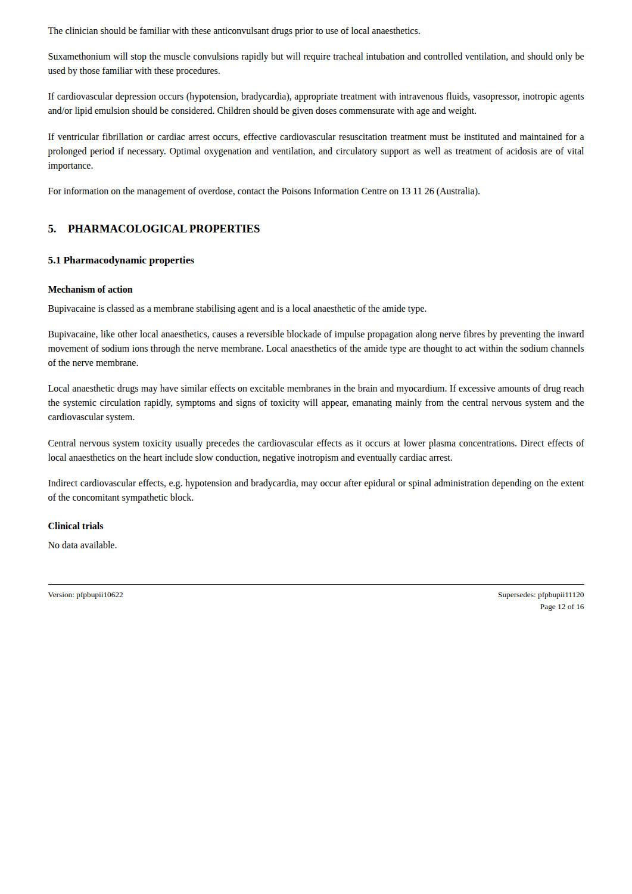The clinician should be familiar with these anticonvulsant drugs prior to use of local anaesthetics.
Suxamethonium will stop the muscle convulsions rapidly but will require tracheal intubation and controlled ventilation, and should only be used by those familiar with these procedures.
If cardiovascular depression occurs (hypotension, bradycardia), appropriate treatment with intravenous fluids, vasopressor, inotropic agents and/or lipid emulsion should be considered. Children should be given doses commensurate with age and weight.
If ventricular fibrillation or cardiac arrest occurs, effective cardiovascular resuscitation treatment must be instituted and maintained for a prolonged period if necessary. Optimal oxygenation and ventilation, and circulatory support as well as treatment of acidosis are of vital importance.
For information on the management of overdose, contact the Poisons Information Centre on 13 11 26 (Australia).
5. PHARMACOLOGICAL PROPERTIES
5.1 Pharmacodynamic properties
Mechanism of action
Bupivacaine is classed as a membrane stabilising agent and is a local anaesthetic of the amide type.
Bupivacaine, like other local anaesthetics, causes a reversible blockade of impulse propagation along nerve fibres by preventing the inward movement of sodium ions through the nerve membrane. Local anaesthetics of the amide type are thought to act within the sodium channels of the nerve membrane.
Local anaesthetic drugs may have similar effects on excitable membranes in the brain and myocardium. If excessive amounts of drug reach the systemic circulation rapidly, symptoms and signs of toxicity will appear, emanating mainly from the central nervous system and the cardiovascular system.
Central nervous system toxicity usually precedes the cardiovascular effects as it occurs at lower plasma concentrations. Direct effects of local anaesthetics on the heart include slow conduction, negative inotropism and eventually cardiac arrest.
Indirect cardiovascular effects, e.g. hypotension and bradycardia, may occur after epidural or spinal administration depending on the extent of the concomitant sympathetic block.
Clinical trials
No data available.
Version: pfpbupii10622
Supersedes: pfpbupii11120
Page 12 of 16